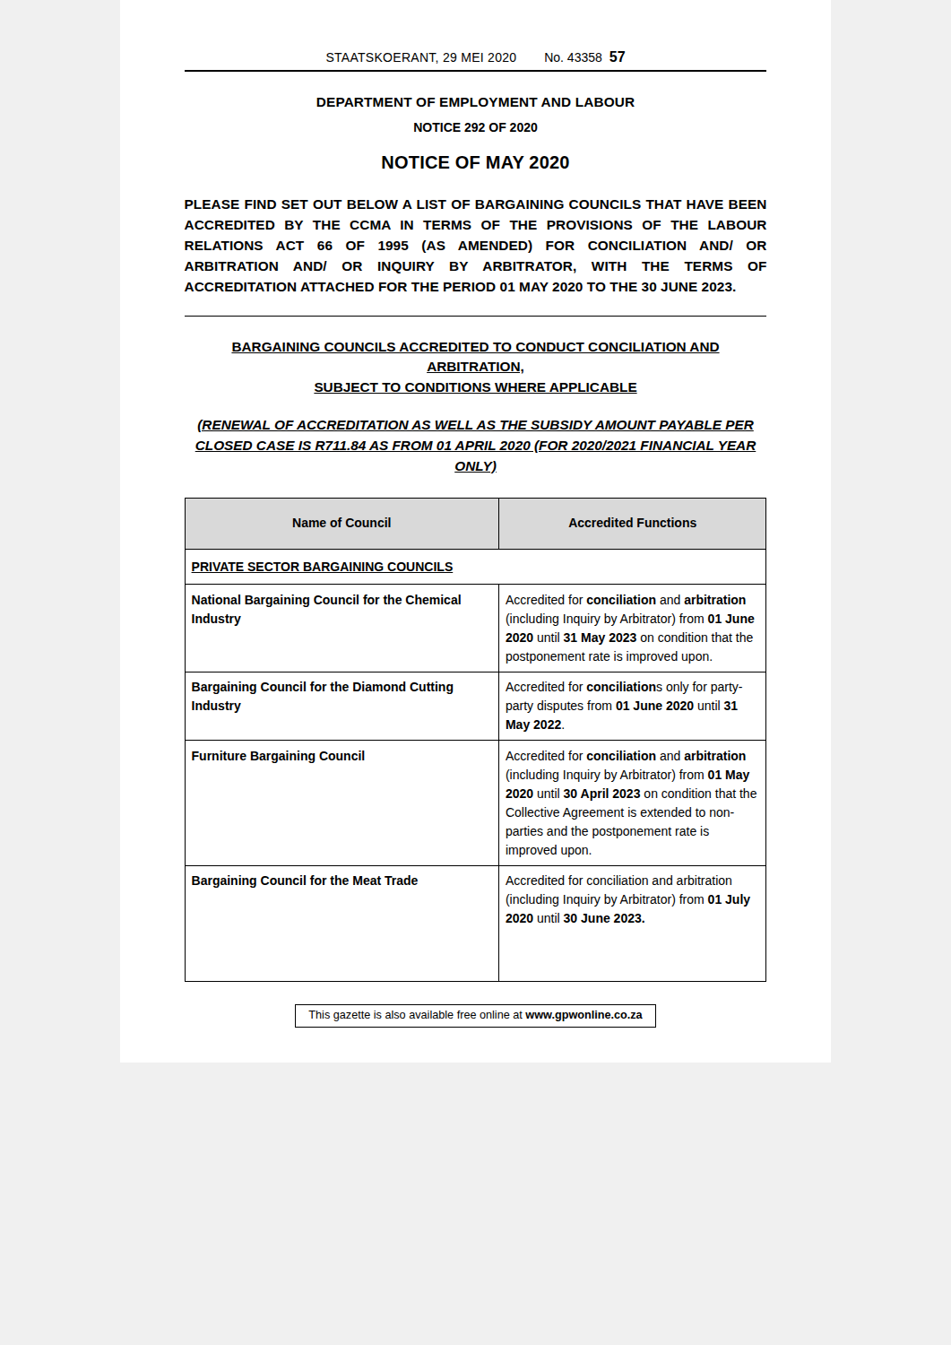STAATSKOERANT, 29 MEI 2020 No. 4335857
DEPARTMENT OF EMPLOYMENT AND LABOUR
NOTICE 292 OF 2020
NOTICE OF MAY 2020
PLEASE FIND SET OUT BELOW A LIST OF BARGAINING COUNCILS THAT HAVE BEEN ACCREDITED BY THE CCMA IN TERMS OF THE PROVISIONS OF THE LABOUR RELATIONS ACT 66 OF 1995 (AS AMENDED) FOR CONCILIATION AND/ OR ARBITRATION AND/ OR INQUIRY BY ARBITRATOR, WITH THE TERMS OF ACCREDITATION ATTACHED FOR THE PERIOD 01 MAY 2020 TO THE 30 JUNE 2023.
BARGAINING COUNCILS ACCREDITED TO CONDUCT CONCILIATION AND ARBITRATION,
SUBJECT TO CONDITIONS WHERE APPLICABLE
(RENEWAL OF ACCREDITATION AS WELL AS THE SUBSIDY AMOUNT PAYABLE PER CLOSED CASE IS R711.84 AS FROM 01 APRIL 2020 (FOR 2020/2021 FINANCIAL YEAR ONLY)
| Name of Council | Accredited Functions |
| --- | --- |
| PRIVATE SECTOR BARGAINING COUNCILS | |
| National Bargaining Council for the Chemical Industry | Accredited for conciliation and arbitration (including Inquiry by Arbitrator) from 01 June 2020 until 31 May 2023 on condition that the postponement rate is improved upon. |
| Bargaining Council for the Diamond Cutting Industry | Accredited for conciliation s only for party-party disputes from 01 June 2020 until 31 May 2022 . |
| Furniture Bargaining Council | Accredited for conciliation and arbitration (including Inquiry by Arbitrator) from 01 May 2020 until 30 April 2023 on condition that the Collective Agreement is extended to non-parties and the postponement rate is improved upon. |
| Bargaining Council for the Meat Trade | Accredited for conciliation and arbitration (including Inquiry by Arbitrator) from 01 July 2020 until 30 June 2023. |
This gazette is also available free online at www.gpwonline.co.za